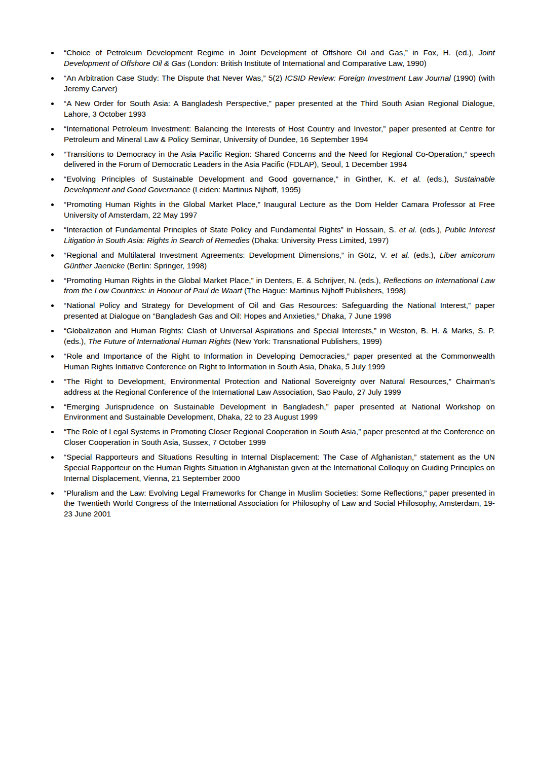“Choice of Petroleum Development Regime in Joint Development of Offshore Oil and Gas,” in Fox, H. (ed.), Joint Development of Offshore Oil & Gas (London: British Institute of International and Comparative Law, 1990)
“An Arbitration Case Study: The Dispute that Never Was,” 5(2) ICSID Review: Foreign Investment Law Journal (1990) (with Jeremy Carver)
“A New Order for South Asia: A Bangladesh Perspective,” paper presented at the Third South Asian Regional Dialogue, Lahore, 3 October 1993
“International Petroleum Investment: Balancing the Interests of Host Country and Investor,” paper presented at Centre for Petroleum and Mineral Law & Policy Seminar, University of Dundee, 16 September 1994
“Transitions to Democracy in the Asia Pacific Region: Shared Concerns and the Need for Regional Co-Operation,” speech delivered in the Forum of Democratic Leaders in the Asia Pacific (FDLAP), Seoul, 1 December 1994
“Evolving Principles of Sustainable Development and Good governance,” in Ginther, K. et al. (eds.), Sustainable Development and Good Governance (Leiden: Martinus Nijhoff, 1995)
“Promoting Human Rights in the Global Market Place,” Inaugural Lecture as the Dom Helder Camara Professor at Free University of Amsterdam, 22 May 1997
“Interaction of Fundamental Principles of State Policy and Fundamental Rights” in Hossain, S. et al. (eds.), Public Interest Litigation in South Asia: Rights in Search of Remedies (Dhaka: University Press Limited, 1997)
“Regional and Multilateral Investment Agreements: Development Dimensions,” in Götz, V. et al. (eds.), Liber amicorum Günther Jaenicke (Berlin: Springer, 1998)
“Promoting Human Rights in the Global Market Place,” in Denters, E. & Schrijver, N. (eds.), Reflections on International Law from the Low Countries: in Honour of Paul de Waart (The Hague: Martinus Nijhoff Publishers, 1998)
“National Policy and Strategy for Development of Oil and Gas Resources: Safeguarding the National Interest,” paper presented at Dialogue on “Bangladesh Gas and Oil: Hopes and Anxieties,” Dhaka, 7 June 1998
“Globalization and Human Rights: Clash of Universal Aspirations and Special Interests,” in Weston, B. H. & Marks, S. P. (eds.), The Future of International Human Rights (New York: Transnational Publishers, 1999)
“Role and Importance of the Right to Information in Developing Democracies,” paper presented at the Commonwealth Human Rights Initiative Conference on Right to Information in South Asia, Dhaka, 5 July 1999
“The Right to Development, Environmental Protection and National Sovereignty over Natural Resources,” Chairman's address at the Regional Conference of the International Law Association, Sao Paulo, 27 July 1999
“Emerging Jurisprudence on Sustainable Development in Bangladesh,” paper presented at National Workshop on Environment and Sustainable Development, Dhaka, 22 to 23 August 1999
“The Role of Legal Systems in Promoting Closer Regional Cooperation in South Asia,” paper presented at the Conference on Closer Cooperation in South Asia, Sussex, 7 October 1999
“Special Rapporteurs and Situations Resulting in Internal Displacement: The Case of Afghanistan,” statement as the UN Special Rapporteur on the Human Rights Situation in Afghanistan given at the International Colloquy on Guiding Principles on Internal Displacement, Vienna, 21 September 2000
“Pluralism and the Law: Evolving Legal Frameworks for Change in Muslim Societies: Some Reflections,” paper presented in the Twentieth World Congress of the International Association for Philosophy of Law and Social Philosophy, Amsterdam, 19-23 June 2001